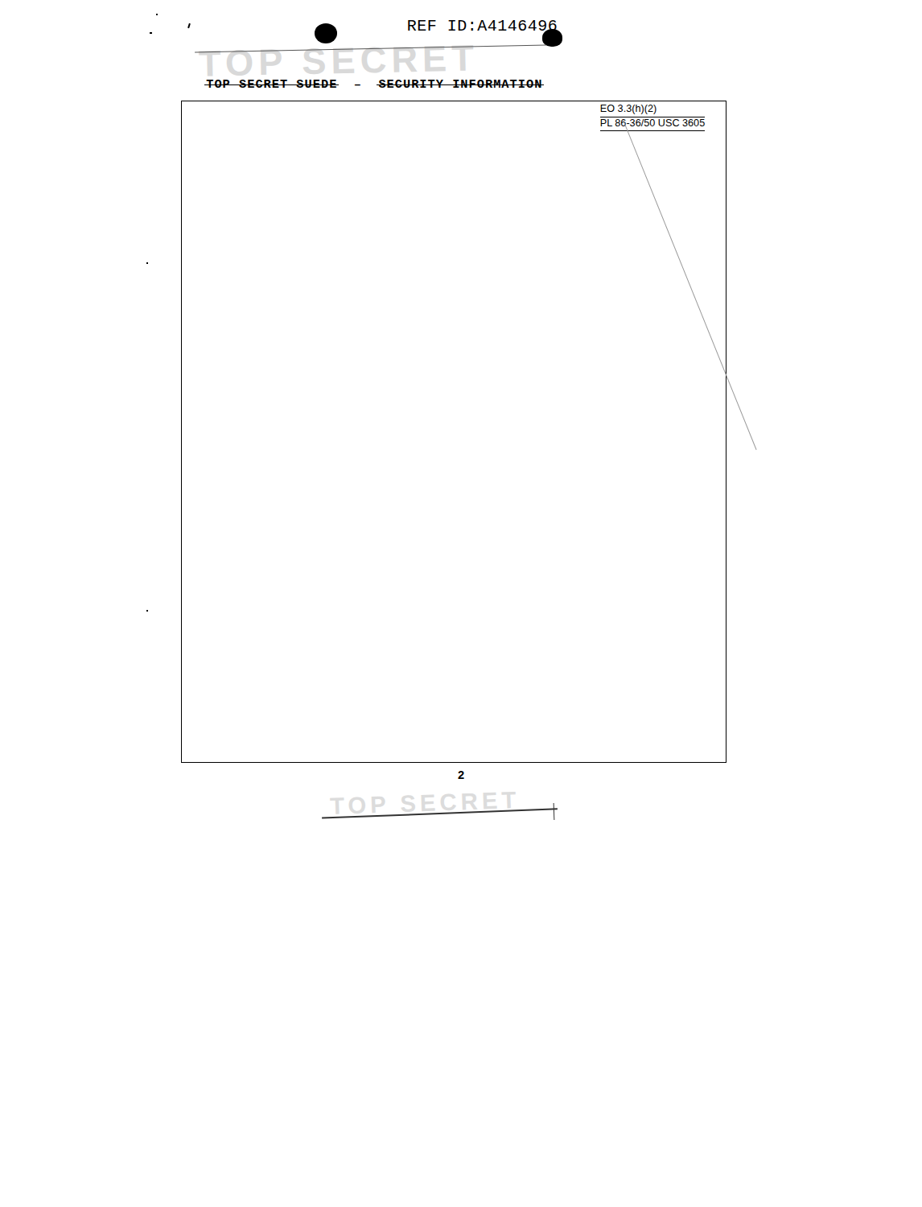REF ID:A4146496
TOP SECRET
TOP SECRET SUEDE – SECURITY INFORMATION
EO 3.3(h)(2) PL 86-36/50 USC 3605
2
TOP SECRET